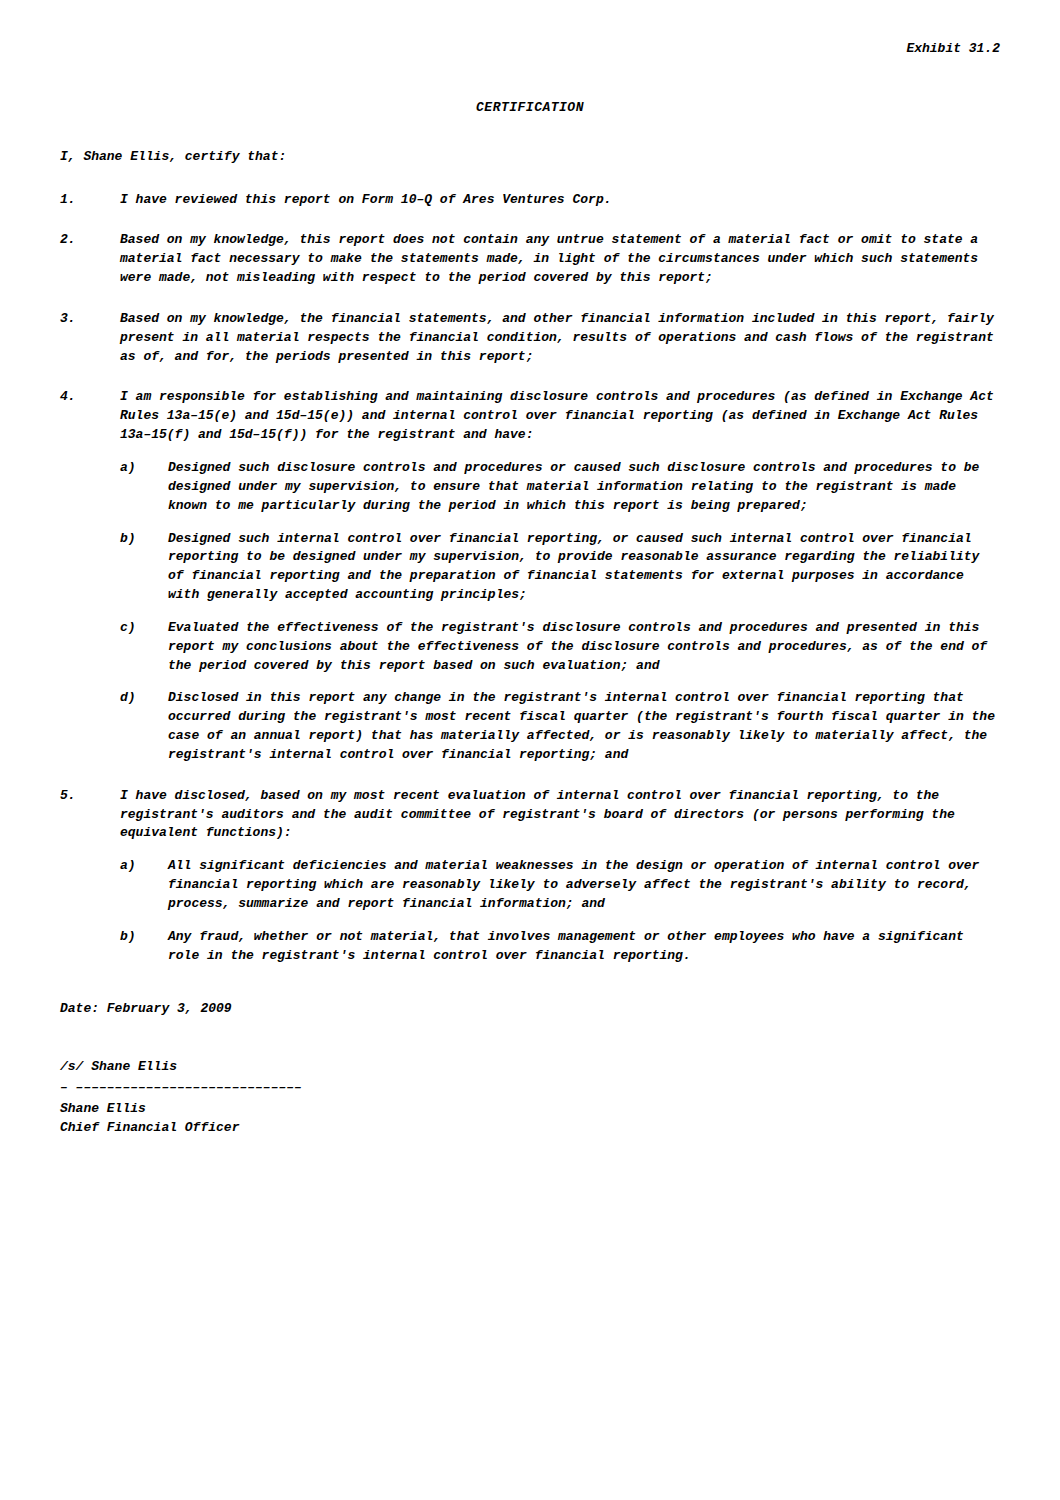Exhibit 31.2
CERTIFICATION
I, Shane Ellis, certify that:
I have reviewed this report on Form 10–Q of Ares Ventures Corp.
Based on my knowledge, this report does not contain any untrue statement of a material fact or omit to state a material fact necessary to make the statements made, in light of the circumstances under which such statements were made, not misleading with respect to the period covered by this report;
Based on my knowledge, the financial statements, and other financial information included in this report, fairly present in all material respects the financial condition, results of operations and cash flows of the registrant as of, and for, the periods presented in this report;
I am responsible for establishing and maintaining disclosure controls and procedures (as defined in Exchange Act Rules 13a–15(e) and 15d–15(e)) and internal control over financial reporting (as defined in Exchange Act Rules 13a–15(f) and 15d–15(f)) for the registrant and have:
Designed such disclosure controls and procedures or caused such disclosure controls and procedures to be designed under my supervision, to ensure that material information relating to the registrant is made known to me particularly during the period in which this report is being prepared;
Designed such internal control over financial reporting, or caused such internal control over financial reporting to be designed under my supervision, to provide reasonable assurance regarding the reliability of financial reporting and the preparation of financial statements for external purposes in accordance with generally accepted accounting principles;
Evaluated the effectiveness of the registrant's disclosure controls and procedures and presented in this report my conclusions about the effectiveness of the disclosure controls and procedures, as of the end of the period covered by this report based on such evaluation; and
Disclosed in this report any change in the registrant's internal control over financial reporting that occurred during the registrant's most recent fiscal quarter (the registrant's fourth fiscal quarter in the case of an annual report) that has materially affected, or is reasonably likely to materially affect, the registrant's internal control over financial reporting; and
I have disclosed, based on my most recent evaluation of internal control over financial reporting, to the registrant's auditors and the audit committee of registrant's board of directors (or persons performing the equivalent functions):
All significant deficiencies and material weaknesses in the design or operation of internal control over financial reporting which are reasonably likely to adversely affect the registrant's ability to record, process, summarize and report financial information; and
Any fraud, whether or not material, that involves management or other employees who have a significant role in the registrant's internal control over financial reporting.
Date: February 3, 2009
/s/ Shane Ellis
– –––––––––––––––––––––––––––––
Shane Ellis
Chief Financial Officer